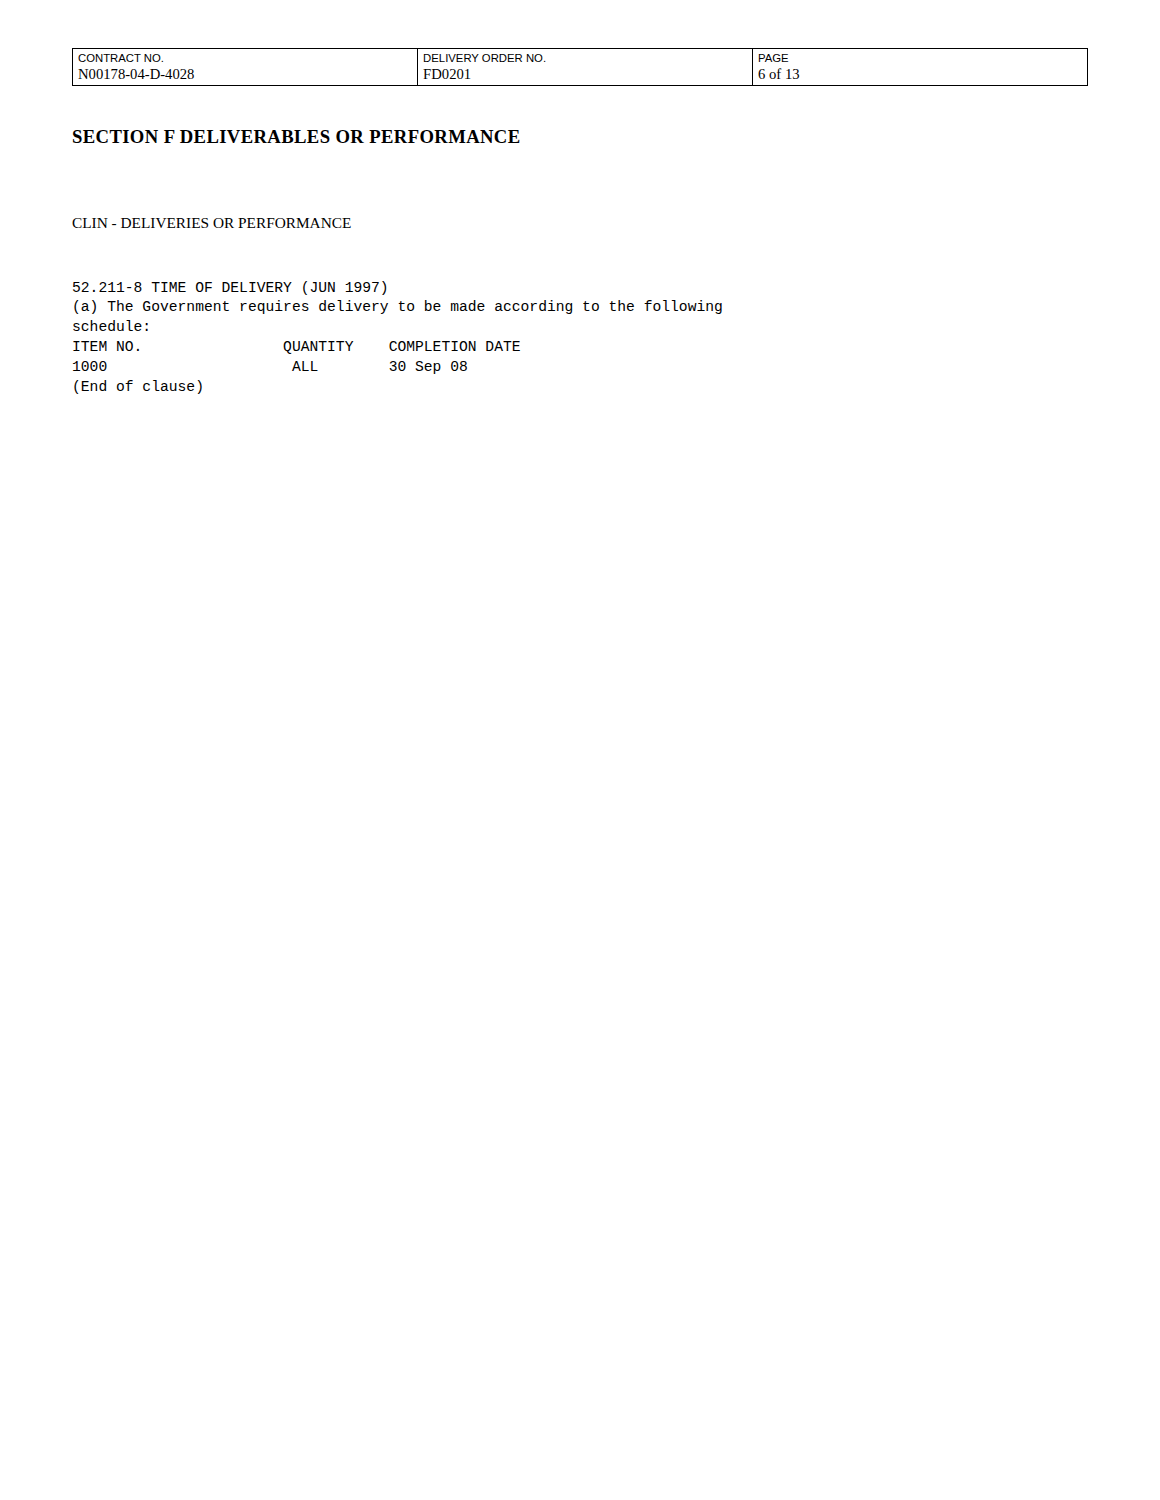| CONTRACT NO. N00178-04-D-4028 | DELIVERY ORDER NO. FD0201 | PAGE 6 of 13 |
SECTION F DELIVERABLES OR PERFORMANCE
CLIN - DELIVERIES OR PERFORMANCE
52.211-8 TIME OF DELIVERY (JUN 1997)
(a) The Government requires delivery to be made according to the following
schedule:
ITEM NO.                QUANTITY    COMPLETION DATE
1000                     ALL        30 Sep 08
(End of clause)